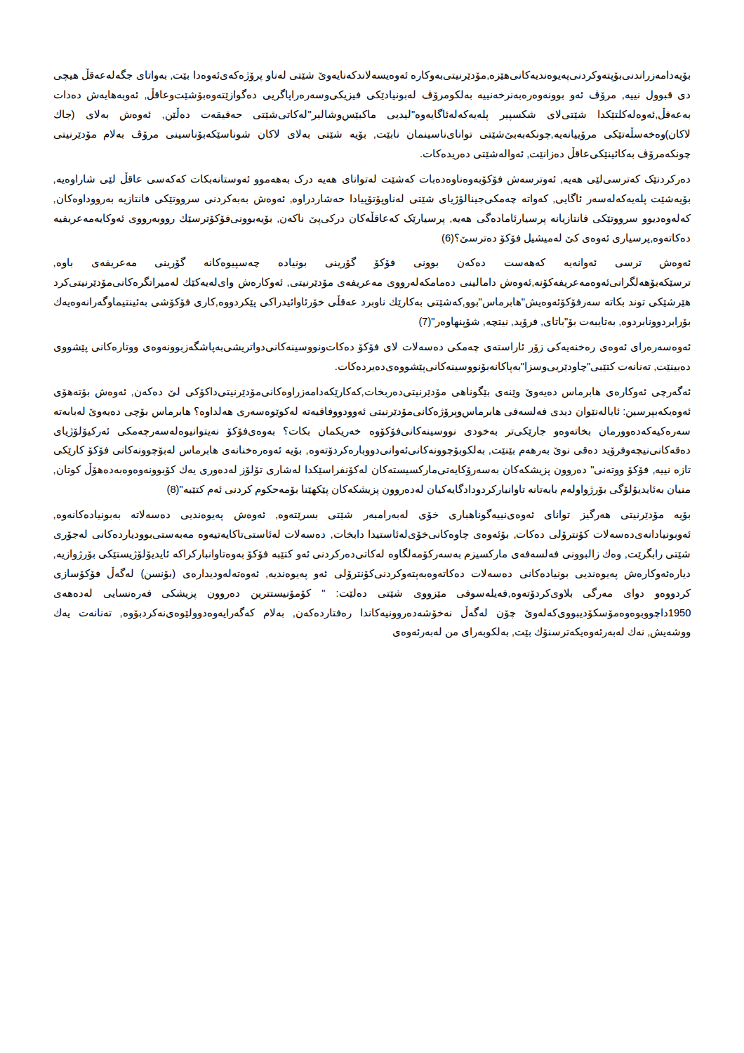بۆیەدامەزراندنی‌بۆپتەوکردنی‌پەیوەندیەکانی‌هێزە,مۆدێرنیتی‌بەوکارە ئەوەیسەلاندکەنایەوێ شێتی لەناو پرۆژەکەی‌ئەوەدا بێت, بەواتای جگەلەعەقڵ هیچی دی قبوول نییە, مرۆڤ ئەو بوونەوەرەبەنرخەنییە بەلکومرۆڤ لەبونیادێکی فیزیکی‌وسەرەراپاگریی دەگوازێتەوەبۆشێت‌وعاقڵ, ئەوبەهایەش دەدات بەعەقڵ,ئەوەلەکلتێکدا شێتی‌لای شکسپیر پلەیەکەلەئاگایەوە"لیدیی ماکبێس‌وشالیر"لەکاتی‌شێتی حەقیقەت دەڵێن, ئەوەش بەلای (جاك لاکان)وەخەسڵەتێکی مرۆییانەیە,چونکەبەبێ‌شێتی توانای‌ناسینمان نابێت, بۆیە شێتی بەلای لاکان شوناسێکەبۆناسینی مرۆڤ بەلام مۆدێرنیتی چونکەمرۆڤ بەکائینێکی‌عاقڵ دەزانێت, ئەوالەشێتی دەریدەکات.
دەرکردنێک کەترسی‌لێی هەیە, ئەوترسەش فۆکۆبەوەناوەدەبات کەشێت لەتوانای هەیە درک بەهەموو ئەوستانەبکات کەکەسی عاقڵ لێی شاراوەیە, بۆیەشێت پلەیەکەلەسەر ئاگایی, کەواتە چەمکی‌جینالۆژیای شێتی لەناوپۆتۆپیادا حەشاردراوە, ئەوەش بەبەکردنی سرووتێکی فانتازیە بەرووداوەکان, کەلەوەدیوو سرووتێکی فانتازیانە پرسیارئامادەگی هەیە, پرسیارێک کەعاقڵەکان درکی‌پێ ناکەن, بۆیەبوونی‌فۆکۆترسێك رووبەرووی ئەوکایەمەعریفیە دەکاتەوە,پرسیاری ئەوەی کێ لەمیشیل فۆکۆ دەترسێ؟(6)
ئەوەش ترسی ئەوانەیە کەهەست دەکەن بوونی فۆکۆ گۆرینی بونیادە چەسپیوەکانە گۆرینی مەعریفەی باوە, ترسێکەبۆهەلگرانی‌ئەوەمەعریفەکۆنە,ئەوەش دامالینی دەمامکەلەرووی مەعریفەی مۆدێرنیتی, ئەوکارەش وای‌لەیەکێك لەمیراتگرەکانی‌مۆدێرنیتی‌کرد هێرشێکی توند بکاتە سەرفۆکۆئەوەیش"هابرماس"بوو,کەشێتی بەکارێك ناوبرد عەقڵی خۆرئاوائیدراکی پێکردووە,کاری فۆکۆشی بەئینتیماوگەرانەوەیەك بۆرابردوونابردوە, بەتایبەت بۆ"باتای, فرۆید, نیتچە, شۆپنهاوەر"(7)
ئەوەسەرەرای ئەوەی رەخنەیەکی زۆر ئاراستەی چەمکی دەسەلات لای فۆکۆ دەکات‌ونووسینەکانی‌دواتریشی‌بەپاشگەزبوونەوەی ووتارەکانی پێشووی دەبینێت, تەنانەت کتێبی"چاودێریی‌وسزا"بەپاکانەبۆنووسینەکانی‌پێشووەی‌دەیردەکات.
ئەگەرچی ئەوکارەی هابرماس دەیەوێ وێنەی بێگوناهی مۆدێرنیتی‌دەربخات,کەکارێکەدامەزراوەکانی‌مۆدێرنیتی‌داکۆکی لێ دەکەن, ئەوەش بۆتەهۆی ئەوەیکەبپرسین: ئایالەنێوان دیدی فەلسەفی هابرماس‌وپرۆژەکانی‌مۆدێرنیتی ئەوودووفاقیەتە لەکوێوەسەری هەلداوە؟ هابرماس بۆچی دەیەوێ لەبابەتە سەرەکیەکەدەوورمان بخاتەوەو جارێکی‌تر بەخودی نووسینەکانی‌فۆکۆوە خەریکمان بکات؟ بەوەی‌فۆکۆ نەیتوانیوەلەسەرچەمکی ئەرکیۆلۆژیای دەقەکانی‌نیچەوفرۆید دەقی نوێ بەرهەم بێنێت, بەلکوبۆچوونەکانی‌ئەوانی‌دووبارەکردۆتەوە, بۆیە ئەوەرەخنانەی هابرماس لەبۆچوونەکانی فۆکۆ کارێکی تازە نییە, فۆکۆ ووتەنی" دەروون پزیشکەکان بەسەرۆکایەتی‌مارکسیستەکان لەکۆنفراسێکدا لەشاری تۆلۆز لەدەوری یەك کۆبوونەوەوەبەدەهۆڵ کوتان, منیان بەئایدیۆلۆگی بۆرژواولەم بابەتانە تاوانبارکردودادگایەکیان لەدەروون پزیشکەکان پێکهێنا بۆمەحکوم کردنی ئەم کتێبە"(8)
بۆیە مۆدێرنیتی هەرگیز توانای ئەوەی‌نییەگوناهباری خۆی لەبەرامبەر شێتی بسرێتەوە, ئەوەش پەیوەندیی دەسەلاتە بەبونیادەکانەوە, ئەوبونیادانەی‌دەسەلات کۆنترۆلی دەکات, بۆئەوەی چاوەکانی‌خۆی‌لەئاستیدا دابخات, دەسەلات لەئاستی‌تاکایەتیەوە مەبەستی‌بوودیاردەکانی لەجۆری شێتی رابگرێت, وەك زالبوونی فەلسەفەی مارکسیزم بەسەرکۆمەلگاوە لەکاتی‌دەرکردنی ئەو کتێبە فۆکۆ بەوەتاوانبارکراکە ئایدیۆلۆژیستێکی بۆرژوازیە, دیارەئەوکارەش پەیوەندیی بونیادەکانی دەسەلات دەکاتەوەبەپتەوکردنی‌کۆنترۆلی ئەو پەیوەندیە, ئەوەتەلەودیدارەی (بۆنسن) لەگەڵ فۆکۆسازی کردووەو دوای مەرگی بلاوی‌کردۆتەوە,فەیلەسوفی مێزووی شێتی دەلێت: " کۆمۆنیستترین دەروون پزیشکی فەرەنسایی لەدەهەی 1950داچووبوەوەمۆسکۆدیبووی‌کەلەوێ چۆن لەگەڵ نەخۆشەدەروونیەکاندا رەفتاردەکەن, بەلام کەگەرایەوەدوولێوەی‌نەکردبۆوە, تەنانەت یەك ووشەیش, نەك لەبەرئەوەیکەترسنۆك بێت, بەلکوبەرای من لەبەرئەوەی